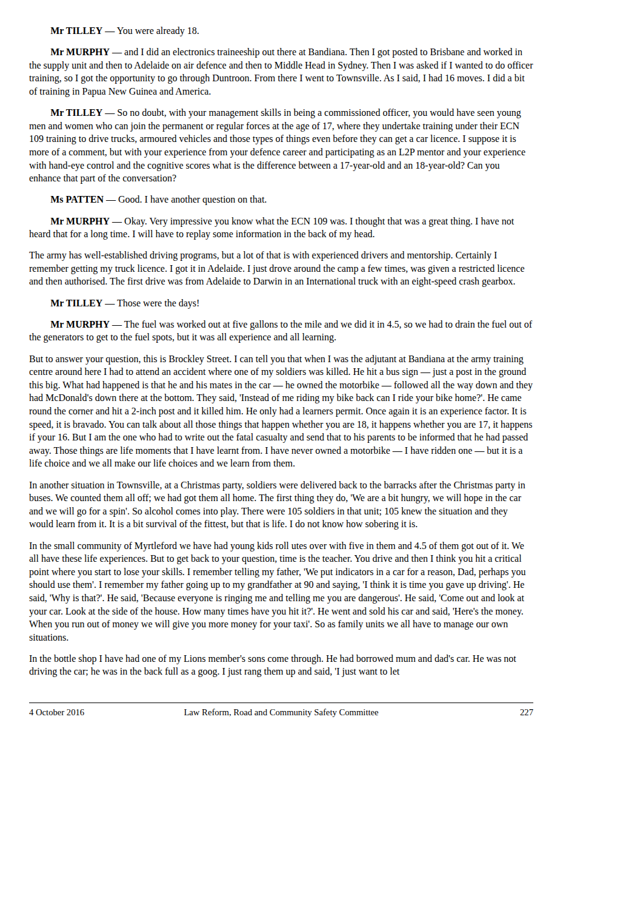Mr TILLEY — You were already 18.
Mr MURPHY — and I did an electronics traineeship out there at Bandiana. Then I got posted to Brisbane and worked in the supply unit and then to Adelaide on air defence and then to Middle Head in Sydney. Then I was asked if I wanted to do officer training, so I got the opportunity to go through Duntroon. From there I went to Townsville. As I said, I had 16 moves. I did a bit of training in Papua New Guinea and America.
Mr TILLEY — So no doubt, with your management skills in being a commissioned officer, you would have seen young men and women who can join the permanent or regular forces at the age of 17, where they undertake training under their ECN 109 training to drive trucks, armoured vehicles and those types of things even before they can get a car licence. I suppose it is more of a comment, but with your experience from your defence career and participating as an L2P mentor and your experience with hand-eye control and the cognitive scores what is the difference between a 17-year-old and an 18-year-old? Can you enhance that part of the conversation?
Ms PATTEN — Good. I have another question on that.
Mr MURPHY — Okay. Very impressive you know what the ECN 109 was. I thought that was a great thing. I have not heard that for a long time. I will have to replay some information in the back of my head.
The army has well-established driving programs, but a lot of that is with experienced drivers and mentorship. Certainly I remember getting my truck licence. I got it in Adelaide. I just drove around the camp a few times, was given a restricted licence and then authorised. The first drive was from Adelaide to Darwin in an International truck with an eight-speed crash gearbox.
Mr TILLEY — Those were the days!
Mr MURPHY — The fuel was worked out at five gallons to the mile and we did it in 4.5, so we had to drain the fuel out of the generators to get to the fuel spots, but it was all experience and all learning.
But to answer your question, this is Brockley Street. I can tell you that when I was the adjutant at Bandiana at the army training centre around here I had to attend an accident where one of my soldiers was killed. He hit a bus sign — just a post in the ground this big. What had happened is that he and his mates in the car — he owned the motorbike — followed all the way down and they had McDonald's down there at the bottom. They said, 'Instead of me riding my bike back can I ride your bike home?'. He came round the corner and hit a 2-inch post and it killed him. He only had a learners permit. Once again it is an experience factor. It is speed, it is bravado. You can talk about all those things that happen whether you are 18, it happens whether you are 17, it happens if your 16. But I am the one who had to write out the fatal casualty and send that to his parents to be informed that he had passed away. Those things are life moments that I have learnt from. I have never owned a motorbike — I have ridden one — but it is a life choice and we all make our life choices and we learn from them.
In another situation in Townsville, at a Christmas party, soldiers were delivered back to the barracks after the Christmas party in buses. We counted them all off; we had got them all home. The first thing they do, 'We are a bit hungry, we will hope in the car and we will go for a spin'. So alcohol comes into play. There were 105 soldiers in that unit; 105 knew the situation and they would learn from it. It is a bit survival of the fittest, but that is life. I do not know how sobering it is.
In the small community of Myrtleford we have had young kids roll utes over with five in them and 4.5 of them got out of it. We all have these life experiences. But to get back to your question, time is the teacher. You drive and then I think you hit a critical point where you start to lose your skills. I remember telling my father, 'We put indicators in a car for a reason, Dad, perhaps you should use them'. I remember my father going up to my grandfather at 90 and saying, 'I think it is time you gave up driving'. He said, 'Why is that?'. He said, 'Because everyone is ringing me and telling me you are dangerous'. He said, 'Come out and look at your car. Look at the side of the house. How many times have you hit it?'. He went and sold his car and said, 'Here's the money. When you run out of money we will give you more money for your taxi'. So as family units we all have to manage our own situations.
In the bottle shop I have had one of my Lions member's sons come through. He had borrowed mum and dad's car. He was not driving the car; he was in the back full as a goog. I just rang them up and said, 'I just want to let
4 October 2016
Law Reform, Road and Community Safety Committee
227